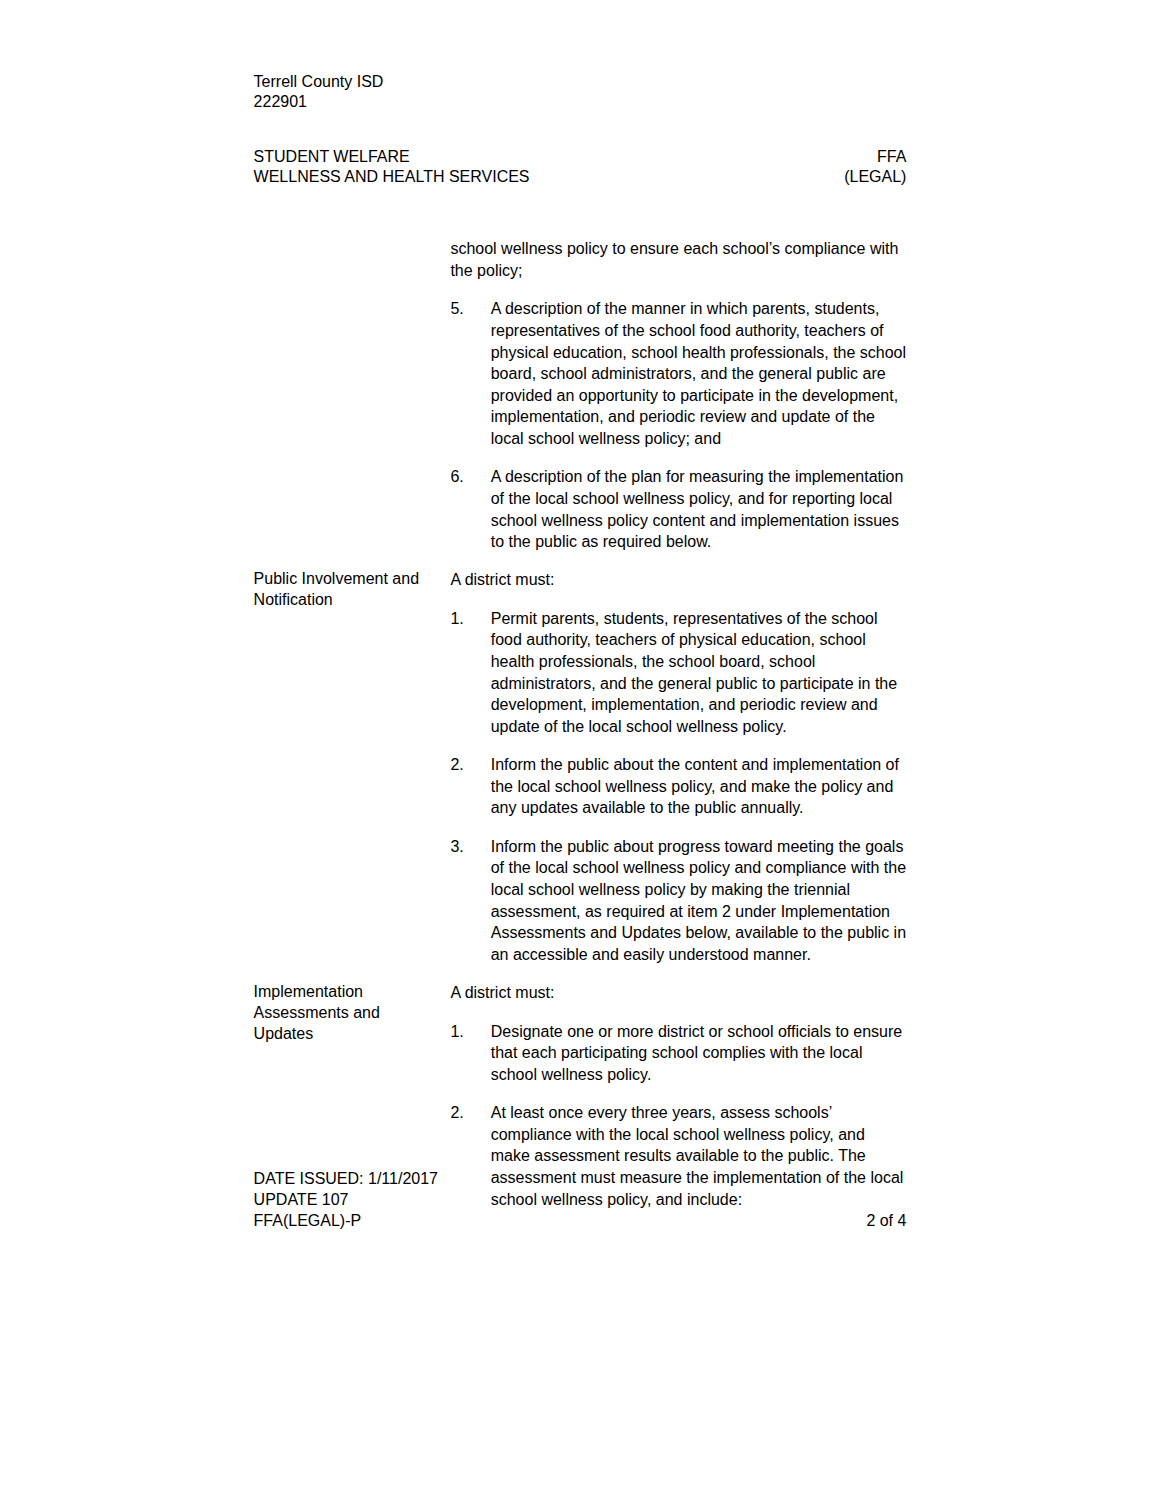Terrell County ISD
222901
STUDENT WELFARE
WELLNESS AND HEALTH SERVICES
FFA
(LEGAL)
school wellness policy to ensure each school’s compliance with the policy;
5. A description of the manner in which parents, students, representatives of the school food authority, teachers of physical education, school health professionals, the school board, school administrators, and the general public are provided an opportunity to participate in the development, implementation, and periodic review and update of the local school wellness policy; and
6. A description of the plan for measuring the implementation of the local school wellness policy, and for reporting local school wellness policy content and implementation issues to the public as required below.
Public Involvement and Notification
A district must:
1. Permit parents, students, representatives of the school food authority, teachers of physical education, school health professionals, the school board, school administrators, and the general public to participate in the development, implementation, and periodic review and update of the local school wellness policy.
2. Inform the public about the content and implementation of the local school wellness policy, and make the policy and any updates available to the public annually.
3. Inform the public about progress toward meeting the goals of the local school wellness policy and compliance with the local school wellness policy by making the triennial assessment, as required at item 2 under Implementation Assessments and Updates below, available to the public in an accessible and easily understood manner.
Implementation Assessments and Updates
A district must:
1. Designate one or more district or school officials to ensure that each participating school complies with the local school wellness policy.
2. At least once every three years, assess schools’ compliance with the local school wellness policy, and make assessment results available to the public. The assessment must measure the implementation of the local school wellness policy, and include:
DATE ISSUED: 1/11/2017
UPDATE 107
FFA(LEGAL)-P
2 of 4